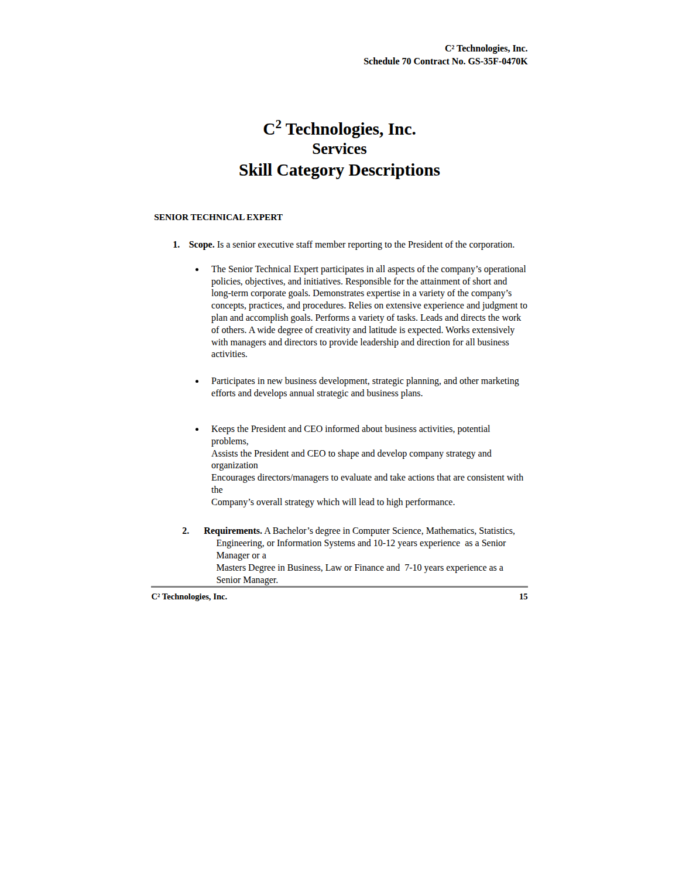C² Technologies, Inc.
Schedule 70 Contract No. GS-35F-0470K
C2 Technologies, Inc.
Services
Skill Category Descriptions
SENIOR TECHNICAL EXPERT
Scope. Is a senior executive staff member reporting to the President of the corporation.
The Senior Technical Expert participates in all aspects of the company’s operational policies, objectives, and initiatives. Responsible for the attainment of short and long-term corporate goals. Demonstrates expertise in a variety of the company’s concepts, practices, and procedures. Relies on extensive experience and judgment to plan and accomplish goals. Performs a variety of tasks. Leads and directs the work of others. A wide degree of creativity and latitude is expected. Works extensively with managers and directors to provide leadership and direction for all business activities.
Participates in new business development, strategic planning, and other marketing efforts and develops annual strategic and business plans.
Keeps the President and CEO informed about business activities, potential problems,
Assists the President and CEO to shape and develop company strategy and organization
Encourages directors/managers to evaluate and take actions that are consistent with the
Company’s overall strategy which will lead to high performance.
2.
Requirements. A Bachelor’s degree in Computer Science, Mathematics, Statistics,
Engineering, or Information Systems and 10-12 years experience as a Senior Manager or a
Masters Degree in Business, Law or Finance and 7-10 years experience as a Senior Manager.
C² Technologies, Inc. 15